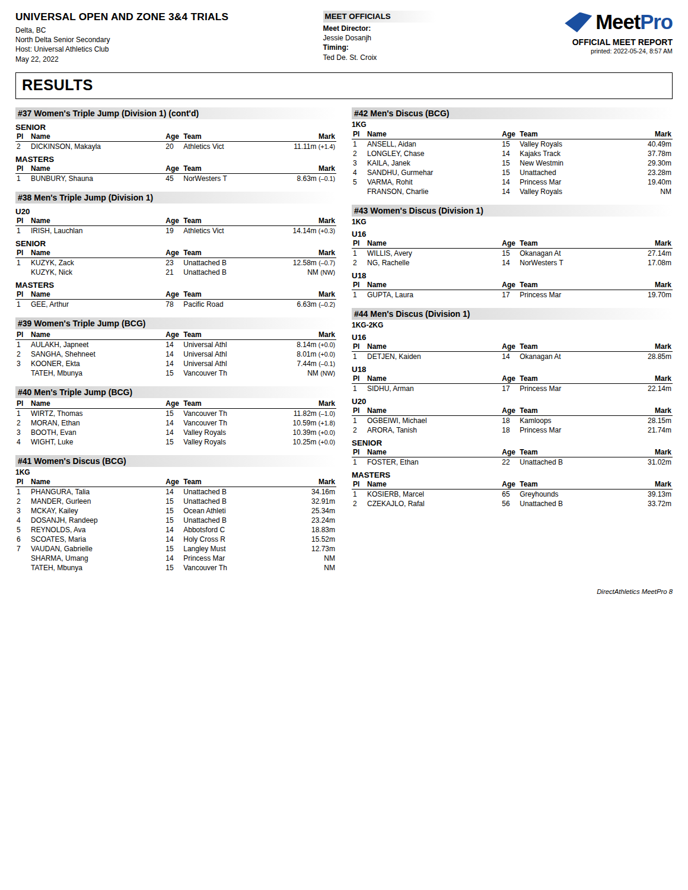UNIVERSAL OPEN AND ZONE 3&4 TRIALS
Delta, BC
North Delta Senior Secondary
Host: Universal Athletics Club
May 22, 2022
MEET OFFICIALS
Meet Director:
Jessie Dosanjh
Timing:
Ted De. St. Croix
MeetPro
OFFICIAL MEET REPORT
printed: 2022-05-24, 8:57 AM
RESULTS
#37 Women's Triple Jump (Division 1) (cont'd)
SENIOR
| Pl | Name | Age | Team | Mark |
| --- | --- | --- | --- | --- |
| 2 | DICKINSON, Makayla | 20 | Athletics Vict | 11.11m (+1.4) |
MASTERS
| Pl | Name | Age | Team | Mark |
| --- | --- | --- | --- | --- |
| 1 | BUNBURY, Shauna | 45 | NorWesters T | 8.63m (–0.1) |
#38 Men's Triple Jump (Division 1)
U20
| Pl | Name | Age | Team | Mark |
| --- | --- | --- | --- | --- |
| 1 | IRISH, Lauchlan | 19 | Athletics Vict | 14.14m (+0.3) |
SENIOR
| Pl | Name | Age | Team | Mark |
| --- | --- | --- | --- | --- |
| 1 | KUZYK, Zack | 23 | Unattached B | 12.58m (–0.7) |
| | KUZYK, Nick | 21 | Unattached B | NM (NW) |
MASTERS
| Pl | Name | Age | Team | Mark |
| --- | --- | --- | --- | --- |
| 1 | GEE, Arthur | 78 | Pacific Road | 6.63m (–0.2) |
#39 Women's Triple Jump (BCG)
| Pl | Name | Age | Team | Mark |
| --- | --- | --- | --- | --- |
| 1 | AULAKH, Japneet | 14 | Universal Athl | 8.14m (+0.0) |
| 2 | SANGHA, Shehneet | 14 | Universal Athl | 8.01m (+0.0) |
| 3 | KOONER, Ekta | 14 | Universal Athl | 7.44m (–0.1) |
| | TATEH, Mbunya | 15 | Vancouver Th | NM (NW) |
#40 Men's Triple Jump (BCG)
| Pl | Name | Age | Team | Mark |
| --- | --- | --- | --- | --- |
| 1 | WIRTZ, Thomas | 15 | Vancouver Th | 11.82m (–1.0) |
| 2 | MORAN, Ethan | 14 | Vancouver Th | 10.59m (+1.8) |
| 3 | BOOTH, Evan | 14 | Valley Royals | 10.39m (+0.0) |
| 4 | WIGHT, Luke | 15 | Valley Royals | 10.25m (+0.0) |
#41 Women's Discus (BCG)
1KG
| Pl | Name | Age | Team | Mark |
| --- | --- | --- | --- | --- |
| 1 | PHANGURA, Talia | 14 | Unattached B | 34.16m |
| 2 | MANDER, Gurleen | 15 | Unattached B | 32.91m |
| 3 | MCKAY, Kailey | 15 | Ocean Athleti | 25.34m |
| 4 | DOSANJH, Randeep | 15 | Unattached B | 23.24m |
| 5 | REYNOLDS, Ava | 14 | Abbotsford C | 18.83m |
| 6 | SCOATES, Maria | 14 | Holy Cross R | 15.52m |
| 7 | VAUDAN, Gabrielle | 15 | Langley Must | 12.73m |
| | SHARMA, Umang | 14 | Princess Mar | NM |
| | TATEH, Mbunya | 15 | Vancouver Th | NM |
#42 Men's Discus (BCG)
1KG
| Pl | Name | Age | Team | Mark |
| --- | --- | --- | --- | --- |
| 1 | ANSELL, Aidan | 15 | Valley Royals | 40.49m |
| 2 | LONGLEY, Chase | 14 | Kajaks Track | 37.78m |
| 3 | KAILA, Janek | 15 | New Westmin | 29.30m |
| 4 | SANDHU, Gurmehar | 15 | Unattached | 23.28m |
| 5 | VARMA, Rohit | 14 | Princess Mar | 19.40m |
| | FRANSON, Charlie | 14 | Valley Royals | NM |
#43 Women's Discus (Division 1)
1KG
U16
| Pl | Name | Age | Team | Mark |
| --- | --- | --- | --- | --- |
| 1 | WILLIS, Avery | 15 | Okanagan At | 27.14m |
| 2 | NG, Rachelle | 14 | NorWesters T | 17.08m |
U18
| Pl | Name | Age | Team | Mark |
| --- | --- | --- | --- | --- |
| 1 | GUPTA, Laura | 17 | Princess Mar | 19.70m |
#44 Men's Discus (Division 1)
1KG-2KG
U16
| Pl | Name | Age | Team | Mark |
| --- | --- | --- | --- | --- |
| 1 | DETJEN, Kaiden | 14 | Okanagan At | 28.85m |
U18
| Pl | Name | Age | Team | Mark |
| --- | --- | --- | --- | --- |
| 1 | SIDHU, Arman | 17 | Princess Mar | 22.14m |
U20
| Pl | Name | Age | Team | Mark |
| --- | --- | --- | --- | --- |
| 1 | OGBEIWI, Michael | 18 | Kamloops | 28.15m |
| 2 | ARORA, Tanish | 18 | Princess Mar | 21.74m |
SENIOR
| Pl | Name | Age | Team | Mark |
| --- | --- | --- | --- | --- |
| 1 | FOSTER, Ethan | 22 | Unattached B | 31.02m |
MASTERS
| Pl | Name | Age | Team | Mark |
| --- | --- | --- | --- | --- |
| 1 | KOSIERB, Marcel | 65 | Greyhounds | 39.13m |
| 2 | CZEKAJLO, Rafal | 56 | Unattached B | 33.72m |
DirectAthletics MeetPro 8